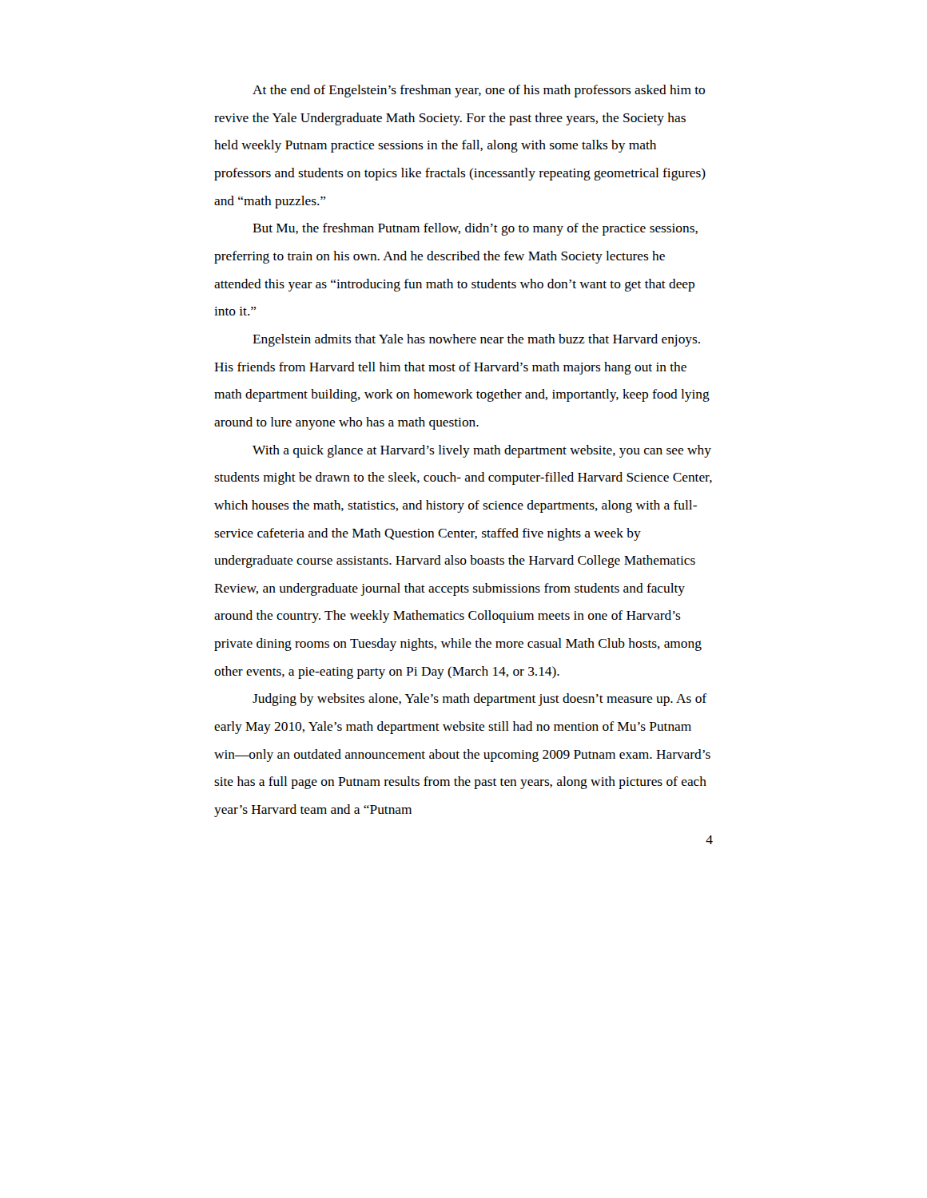At the end of Engelstein’s freshman year, one of his math professors asked him to revive the Yale Undergraduate Math Society. For the past three years, the Society has held weekly Putnam practice sessions in the fall, along with some talks by math professors and students on topics like fractals (incessantly repeating geometrical figures) and “math puzzles.”
But Mu, the freshman Putnam fellow, didn’t go to many of the practice sessions, preferring to train on his own. And he described the few Math Society lectures he attended this year as “introducing fun math to students who don’t want to get that deep into it.”
Engelstein admits that Yale has nowhere near the math buzz that Harvard enjoys. His friends from Harvard tell him that most of Harvard’s math majors hang out in the math department building, work on homework together and, importantly, keep food lying around to lure anyone who has a math question.
With a quick glance at Harvard’s lively math department website, you can see why students might be drawn to the sleek, couch- and computer-filled Harvard Science Center, which houses the math, statistics, and history of science departments, along with a full-service cafeteria and the Math Question Center, staffed five nights a week by undergraduate course assistants. Harvard also boasts the Harvard College Mathematics Review, an undergraduate journal that accepts submissions from students and faculty around the country. The weekly Mathematics Colloquium meets in one of Harvard’s private dining rooms on Tuesday nights, while the more casual Math Club hosts, among other events, a pie-eating party on Pi Day (March 14, or 3.14).
Judging by websites alone, Yale’s math department just doesn’t measure up. As of early May 2010, Yale’s math department website still had no mention of Mu’s Putnam win—only an outdated announcement about the upcoming 2009 Putnam exam. Harvard’s site has a full page on Putnam results from the past ten years, along with pictures of each year’s Harvard team and a “Putnam
4